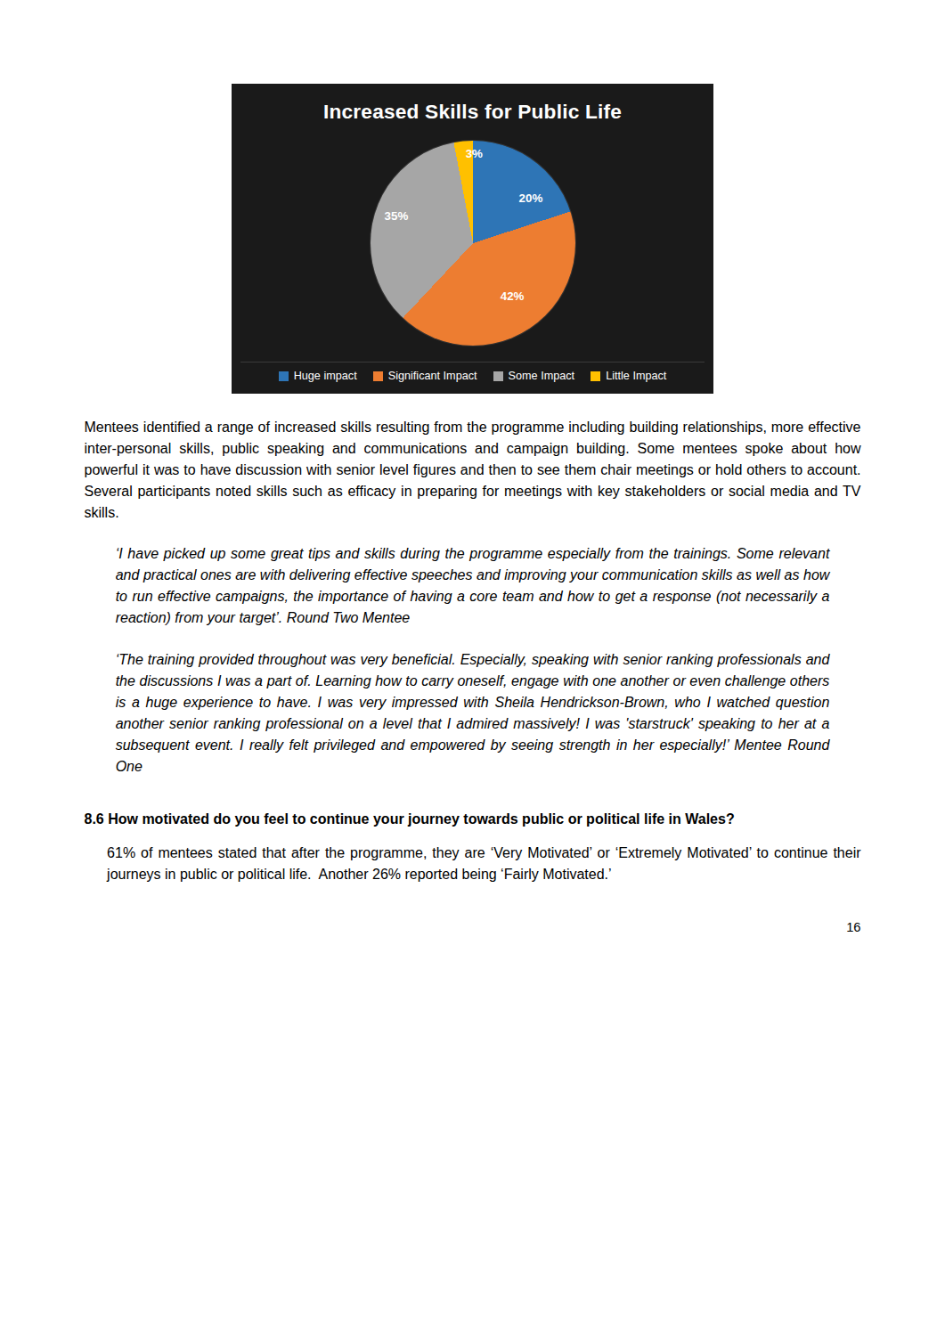Increased Skills for Public Life
3% 20% 42% 35%
Huge impact Significant Impact Some Impact Little Impact
Mentees identified a range of increased skills resulting from the programme including building relationships, more effective inter-personal skills, public speaking and communications and campaign building. Some mentees spoke about how powerful it was to have discussion with senior level figures and then to see them chair meetings or hold others to account. Several participants noted skills such as efficacy in preparing for meetings with key stakeholders or social media and TV skills.
‘I have picked up some great tips and skills during the programme especially from the trainings. Some relevant and practical ones are with delivering effective speeches and improving your communication skills as well as how to run effective campaigns, the importance of having a core team and how to get a response (not necessarily a reaction) from your target’. Round Two Mentee
‘The training provided throughout was very beneficial. Especially, speaking with senior ranking professionals and the discussions I was a part of. Learning how to carry oneself, engage with one another or even challenge others is a huge experience to have. I was very impressed with Sheila Hendrickson-Brown, who I watched question another senior ranking professional on a level that I admired massively! I was 'starstruck' speaking to her at a subsequent event. I really felt privileged and empowered by seeing strength in her especially!’ Mentee Round One
8.6 How motivated do you feel to continue your journey towards public or political life in Wales?
61% of mentees stated that after the programme, they are ‘Very Motivated’ or ‘Extremely Motivated’ to continue their journeys in public or political life. Another 26% reported being ‘Fairly Motivated.’
16